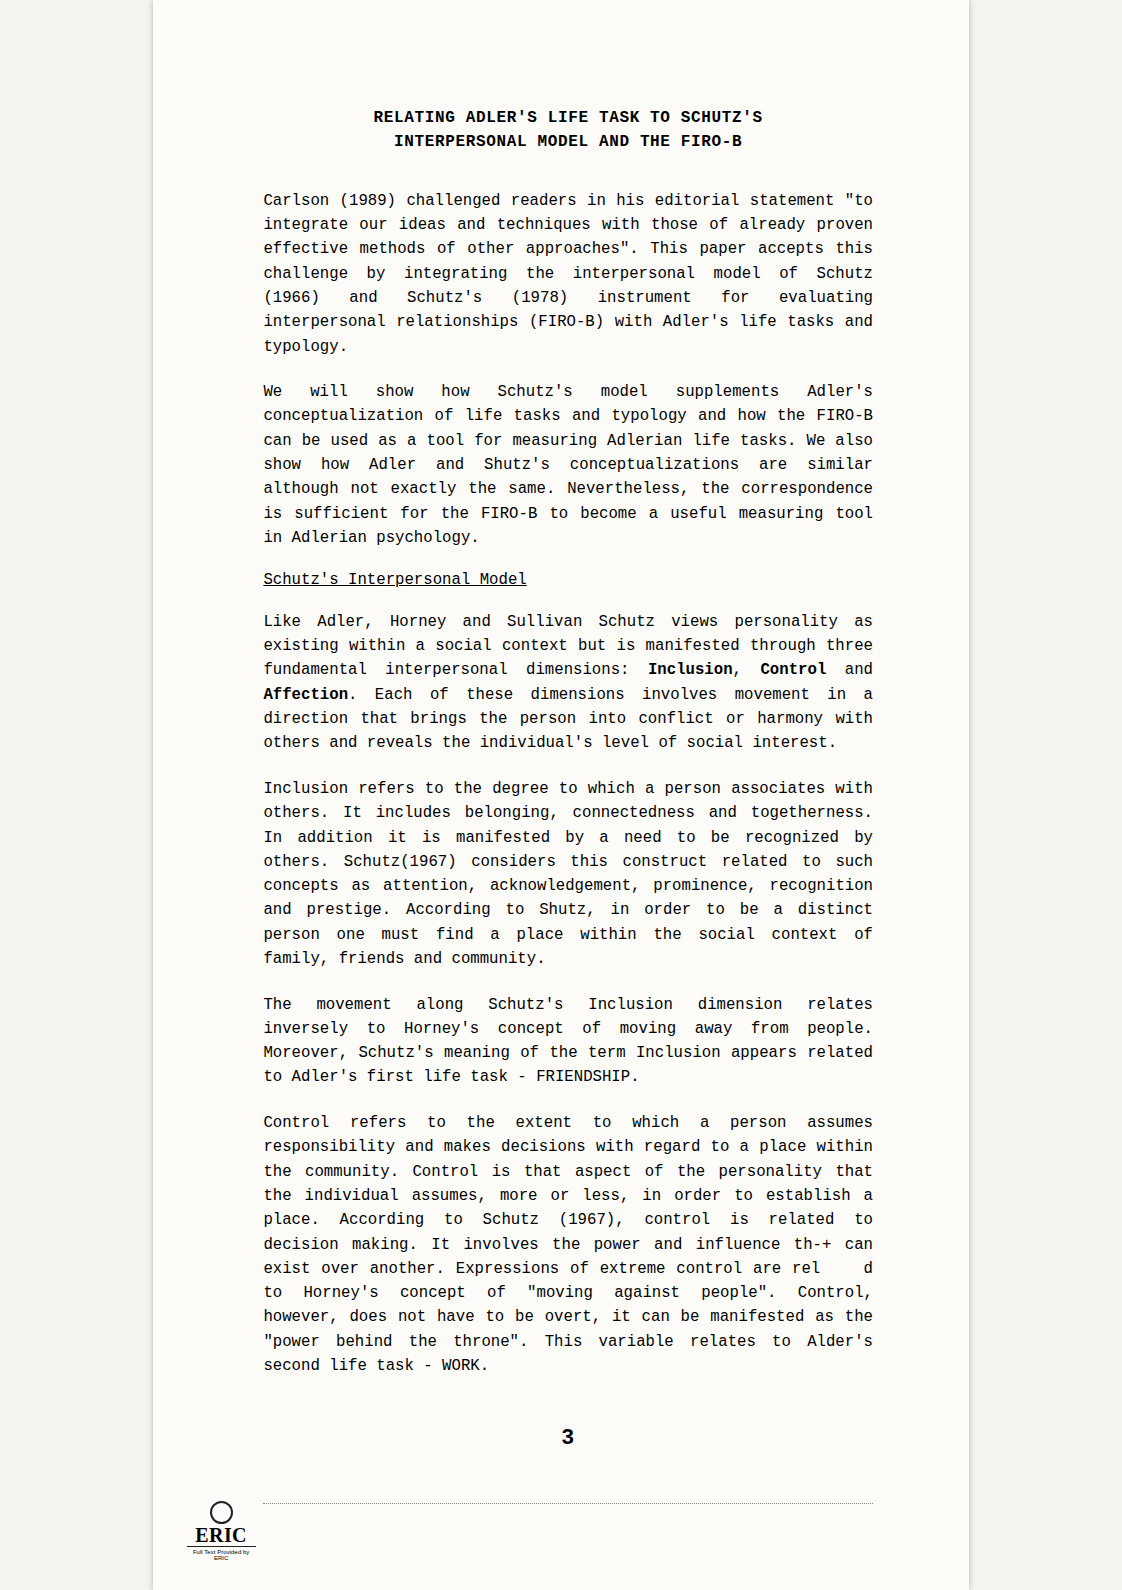Relating Adler's Life Task to Schutz's
Interpersonal Model and the FIRO-B
Carlson (1989) challenged readers in his editorial statement "to integrate our ideas and techniques with those of already proven effective methods of other approaches". This paper accepts this challenge by integrating the interpersonal model of Schutz (1966) and Schutz's (1978) instrument for evaluating interpersonal relationships (FIRO-B) with Adler's life tasks and typology.
We will show how Schutz's model supplements Adler's conceptualization of life tasks and typology and how the FIRO-B can be used as a tool for measuring Adlerian life tasks. We also show how Adler and Shutz's conceptualizations are similar although not exactly the same. Nevertheless, the correspondence is sufficient for the FIRO-B to become a useful measuring tool in Adlerian psychology.
Schutz's Interpersonal Model
Like Adler, Horney and Sullivan Schutz views personality as existing within a social context but is manifested through three fundamental interpersonal dimensions: Inclusion, Control and Affection. Each of these dimensions involves movement in a direction that brings the person into conflict or harmony with others and reveals the individual's level of social interest.
Inclusion refers to the degree to which a person associates with others. It includes belonging, connectedness and togetherness. In addition it is manifested by a need to be recognized by others. Schutz(1967) considers this construct related to such concepts as attention, acknowledgement, prominence, recognition and prestige. According to Shutz, in order to be a distinct person one must find a place within the social context of family, friends and community.
The movement along Schutz's Inclusion dimension relates inversely to Horney's concept of moving away from people. Moreover, Schutz's meaning of the term Inclusion appears related to Adler's first life task - FRIENDSHIP.
Control refers to the extent to which a person assumes responsibility and makes decisions with regard to a place within the community. Control is that aspect of the personality that the individual assumes, more or less, in order to establish a place. According to Schutz (1967), control is related to decision making. It involves the power and influence th‑+ can exist over another. Expressions of extreme control are rel d to Horney's concept of "moving against people". Control, however, does not have to be overt, it can be manifested as the "power behind the throne". This variable relates to Alder's second life task - WORK.
3
ERIC Full Text Provided by ERIC